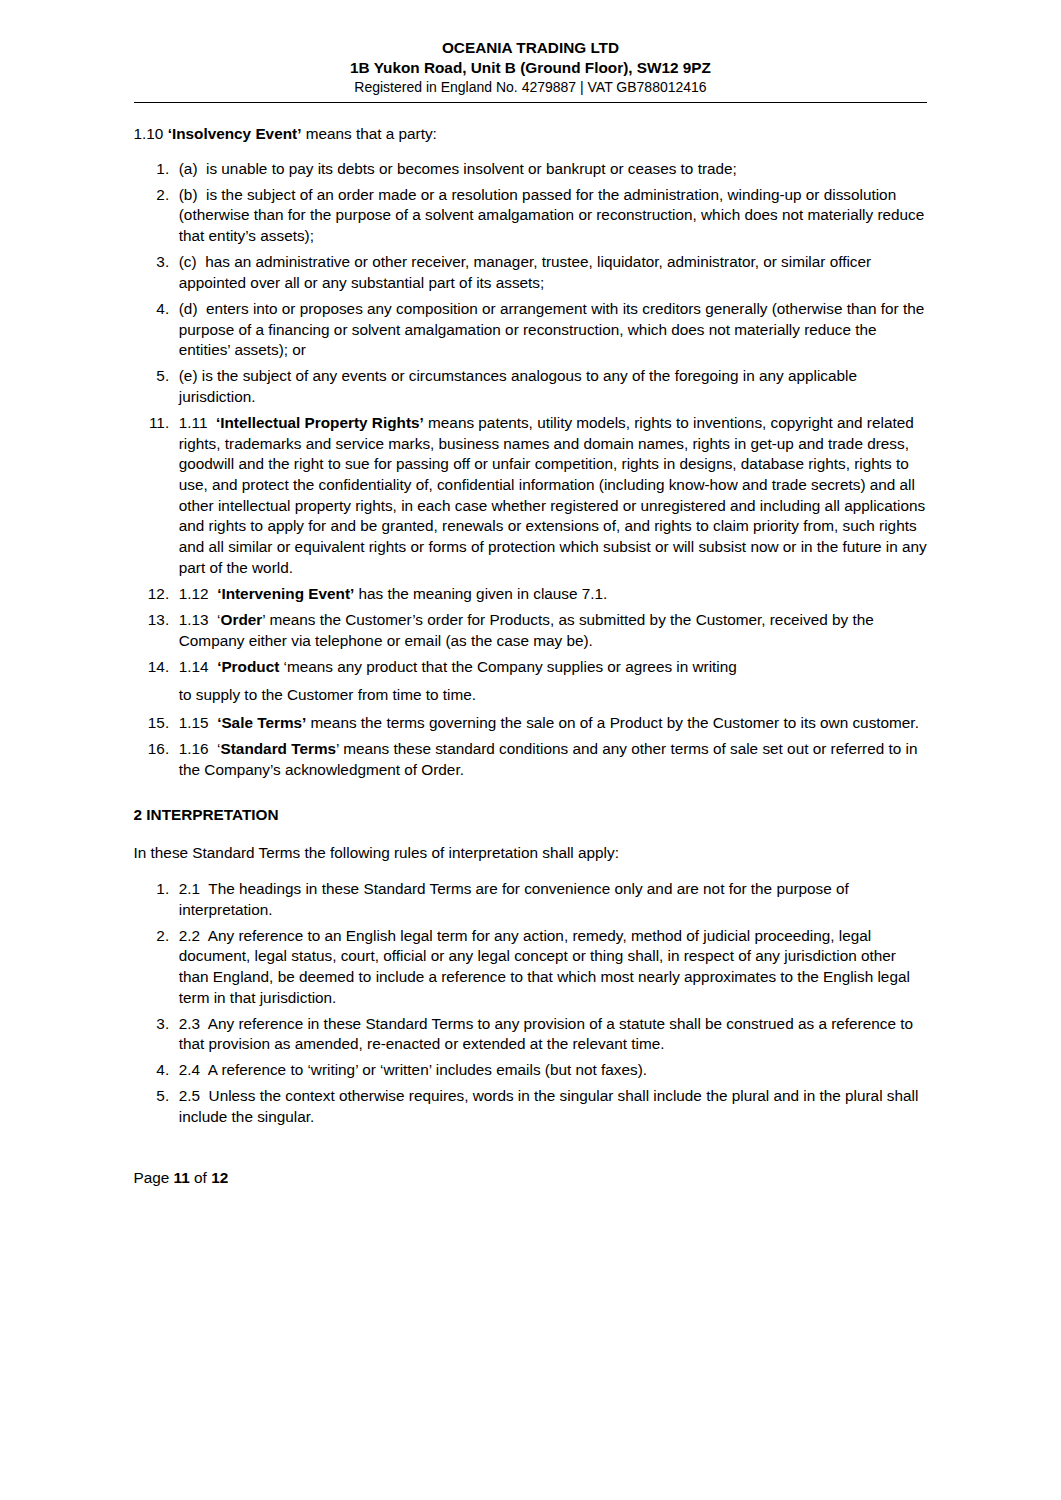OCEANIA TRADING LTD
1B Yukon Road, Unit B (Ground Floor), SW12 9PZ
Registered in England No. 4279887 | VAT GB788012416
1.10 ‘Insolvency Event’ means that a party:
(a) is unable to pay its debts or becomes insolvent or bankrupt or ceases to trade;
(b) is the subject of an order made or a resolution passed for the administration, winding-up or dissolution (otherwise than for the purpose of a solvent amalgamation or reconstruction, which does not materially reduce that entity’s assets);
(c) has an administrative or other receiver, manager, trustee, liquidator, administrator, or similar officer appointed over all or any substantial part of its assets;
(d) enters into or proposes any composition or arrangement with its creditors generally (otherwise than for the purpose of a financing or solvent amalgamation or reconstruction, which does not materially reduce the entities’ assets); or
(e) is the subject of any events or circumstances analogous to any of the foregoing in any applicable jurisdiction.
1.11 ‘Intellectual Property Rights’ means patents, utility models, rights to inventions, copyright and related rights, trademarks and service marks, business names and domain names, rights in get-up and trade dress, goodwill and the right to sue for passing off or unfair competition, rights in designs, database rights, rights to use, and protect the confidentiality of, confidential information (including know-how and trade secrets) and all other intellectual property rights, in each case whether registered or unregistered and including all applications and rights to apply for and be granted, renewals or extensions of, and rights to claim priority from, such rights and all similar or equivalent rights or forms of protection which subsist or will subsist now or in the future in any part of the world.
1.12 ‘Intervening Event’ has the meaning given in clause 7.1.
1.13 ‘Order’ means the Customer’s order for Products, as submitted by the Customer, received by the Company either via telephone or email (as the case may be).
1.14 ‘Product ‘means any product that the Company supplies or agrees in writing
to supply to the Customer from time to time.
1.15 ‘Sale Terms’ means the terms governing the sale on of a Product by the Customer to its own customer.
1.16 ‘Standard Terms’ means these standard conditions and any other terms of sale set out or referred to in the Company’s acknowledgment of Order.
2 INTERPRETATION
In these Standard Terms the following rules of interpretation shall apply:
2.1 The headings in these Standard Terms are for convenience only and are not for the purpose of interpretation.
2.2 Any reference to an English legal term for any action, remedy, method of judicial proceeding, legal document, legal status, court, official or any legal concept or thing shall, in respect of any jurisdiction other than England, be deemed to include a reference to that which most nearly approximates to the English legal term in that jurisdiction.
2.3 Any reference in these Standard Terms to any provision of a statute shall be construed as a reference to that provision as amended, re-enacted or extended at the relevant time.
2.4 A reference to ‘writing’ or ‘written’ includes emails (but not faxes).
2.5 Unless the context otherwise requires, words in the singular shall include the plural and in the plural shall include the singular.
Page 11 of 12